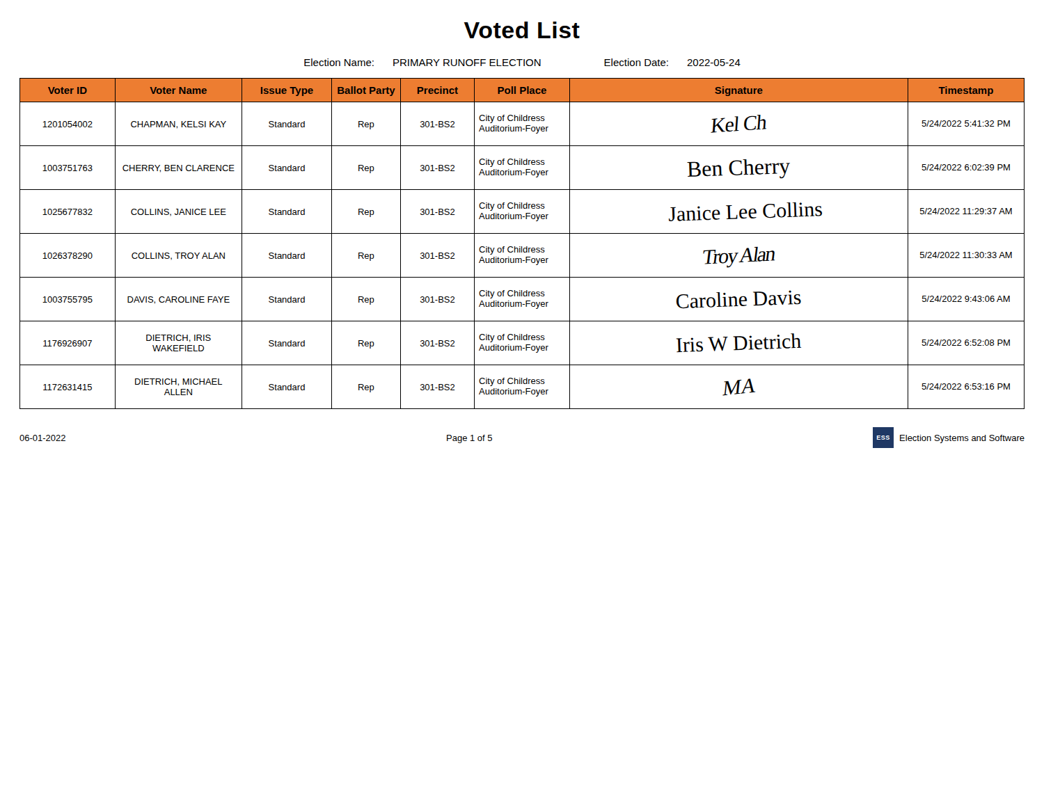Voted List
Election Name: PRIMARY RUNOFF ELECTION
Election Date: 2022-05-24
| Voter ID | Voter Name | Issue Type | Ballot Party | Precinct | Poll Place | Signature | Timestamp |
| --- | --- | --- | --- | --- | --- | --- | --- |
| 1201054002 | CHAPMAN, KELSI KAY | Standard | Rep | 301-BS2 | City of Childress Auditorium-Foyer | Kel Ch | 5/24/2022 5:41:32 PM |
| 1003751763 | CHERRY, BEN CLARENCE | Standard | Rep | 301-BS2 | City of Childress Auditorium-Foyer | Ben Cherry | 5/24/2022 6:02:39 PM |
| 1025677832 | COLLINS, JANICE LEE | Standard | Rep | 301-BS2 | City of Childress Auditorium-Foyer | Janice Lee Collins | 5/24/2022 11:29:37 AM |
| 1026378290 | COLLINS, TROY ALAN | Standard | Rep | 301-BS2 | City of Childress Auditorium-Foyer | Troy Alan | 5/24/2022 11:30:33 AM |
| 1003755795 | DAVIS, CAROLINE FAYE | Standard | Rep | 301-BS2 | City of Childress Auditorium-Foyer | Caroline Davis | 5/24/2022 9:43:06 AM |
| 1176926907 | DIETRICH, IRIS WAKEFIELD | Standard | Rep | 301-BS2 | City of Childress Auditorium-Foyer | Iris W Dietrich | 5/24/2022 6:52:08 PM |
| 1172631415 | DIETRICH, MICHAEL ALLEN | Standard | Rep | 301-BS2 | City of Childress Auditorium-Foyer | M A | 5/24/2022 6:53:16 PM |
06-01-2022
Page 1 of 5
ESS
Election Systems and Software